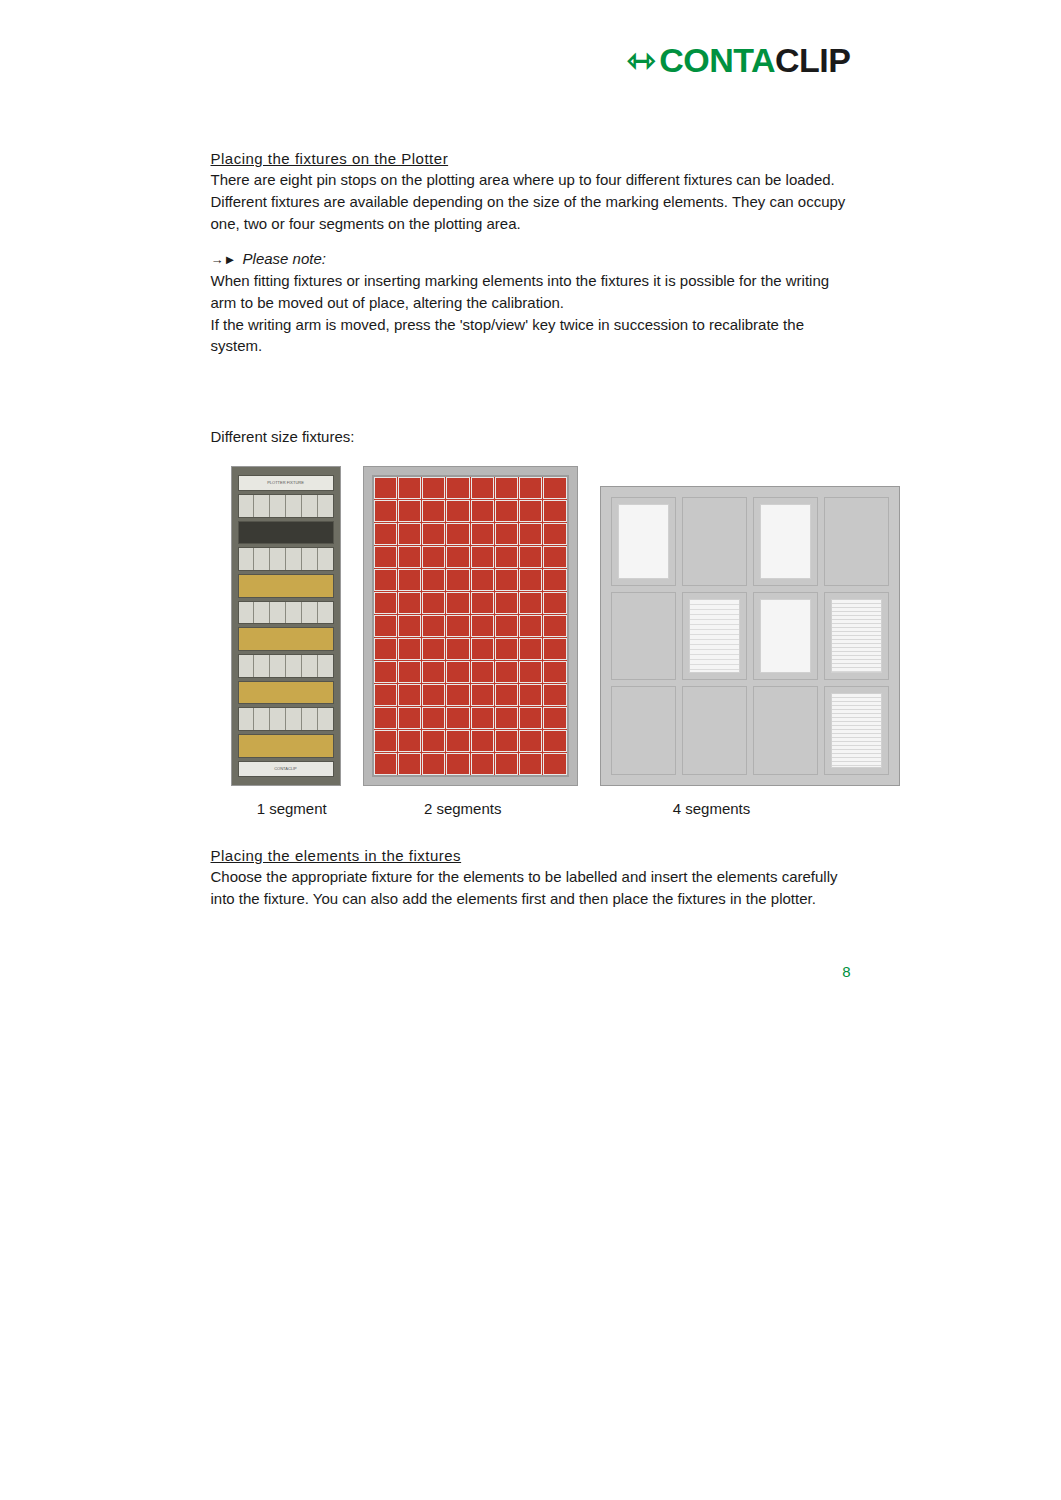⇿CONTA CLIP
Placing the fixtures on the Plotter
There are eight pin stops on the plotting area where up to four different fixtures can be loaded. Different fixtures are available depending on the size of the marking elements. They can occupy one, two or four segments on the plotting area.
→► Please note:
When fitting fixtures or inserting marking elements into the fixtures it is possible for the writing arm to be moved out of place, altering the calibration.
If the writing arm is moved, press the 'stop/view' key twice in succession to recalibrate the system.
Different size fixtures:
PLOTTER FIXTURE
CONTACLIP
1 segment
2 segments
4 segments
Placing the elements in the fixtures
Choose the appropriate fixture for the elements to be labelled and insert the elements carefully into the fixture. You can also add the elements first and then place the fixtures in the plotter.
8